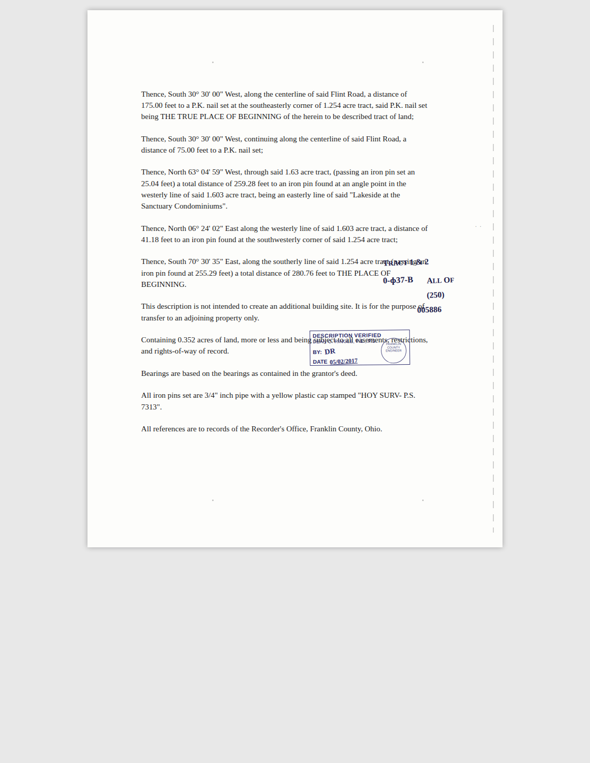· ·
Thence, South 30° 30' 00" West, along the centerline of said Flint Road, a distance of 175.00 feet to a P.K. nail set at the southeasterly corner of 1.254 acre tract, said P.K. nail set being THE TRUE PLACE OF BEGINNING of the herein to be described tract of land;
Thence, South 30° 30' 00" West, continuing along the centerline of said Flint Road, a distance of 75.00 feet to a P.K. nail set;
Thence, North 63° 04' 59" West, through said 1.63 acre tract, (passing an iron pin set an 25.04 feet) a total distance of 259.28 feet to an iron pin found at an angle point in the westerly line of said 1.603 acre tract, being an easterly line of said "Lakeside at the Sanctuary Condominiums".
Thence, North 06° 24' 02" East along the westerly line of said 1.603 acre tract, a distance of 41.18 feet to an iron pin found at the southwesterly corner of said 1.254 acre tract;
Thence, South 70° 30' 35" East, along the southerly line of said 1.254 acre tract (passing an iron pin found at 255.29 feet) a total distance of 280.76 feet to THE PLACE OF BEGINNING.
This description is not intended to create an additional building site. It is for the purpose of transfer to an adjoining property only.
Containing 0.352 acres of land, more or less and being subject to all easements, restrictions, and rights-of-way of record.
Bearings are based on the bearings as contained in the grantor's deed.
All iron pins set are 3/4" inch pipe with a yellow plastic cap stamped "HOY SURV- P.S. 7313".
All references are to records of the Recorder's Office, Franklin County, Ohio.
TRACT 1 & 2
0-ɸ37-B
ALL OF
(250)
005886
DESCRIPTION VERIFIED
DEAN C. RINGLE, P.E., P.S.
BY: DR
DATE 05/02/2017
FRANKLIN
COUNTY
ENGINEER